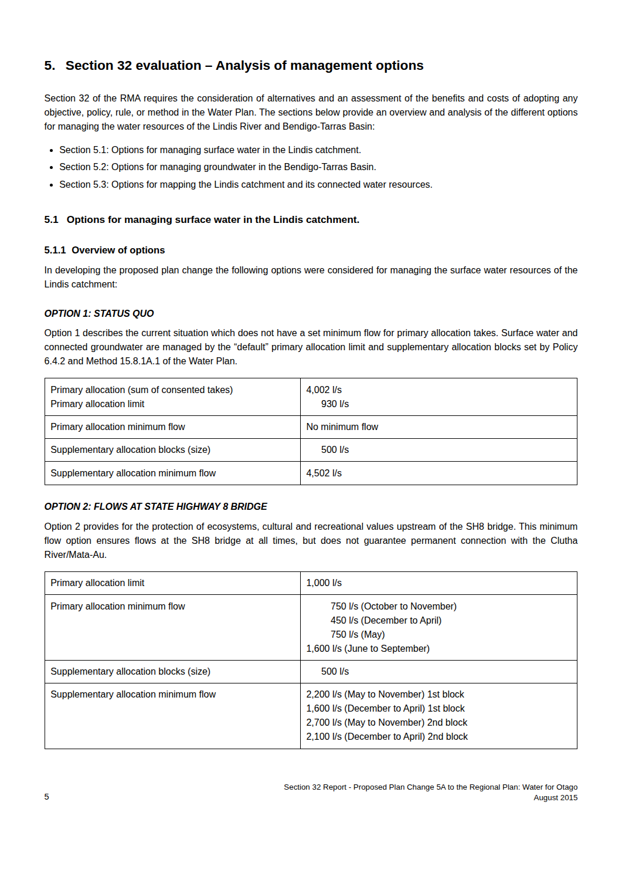5. Section 32 evaluation – Analysis of management options
Section 32 of the RMA requires the consideration of alternatives and an assessment of the benefits and costs of adopting any objective, policy, rule, or method in the Water Plan. The sections below provide an overview and analysis of the different options for managing the water resources of the Lindis River and Bendigo-Tarras Basin:
Section 5.1: Options for managing surface water in the Lindis catchment.
Section 5.2: Options for managing groundwater in the Bendigo-Tarras Basin.
Section 5.3: Options for mapping the Lindis catchment and its connected water resources.
5.1 Options for managing surface water in the Lindis catchment.
5.1.1 Overview of options
In developing the proposed plan change the following options were considered for managing the surface water resources of the Lindis catchment:
OPTION 1: STATUS QUO
Option 1 describes the current situation which does not have a set minimum flow for primary allocation takes. Surface water and connected groundwater are managed by the “default” primary allocation limit and supplementary allocation blocks set by Policy 6.4.2 and Method 15.8.1A.1 of the Water Plan.
| Primary allocation (sum of consented takes) Primary allocation limit | 4,002 l/s 930 l/s |
| Primary allocation minimum flow | No minimum flow |
| Supplementary allocation blocks (size) | 500 l/s |
| Supplementary allocation minimum flow | 4,502 l/s |
OPTION 2: FLOWS AT STATE HIGHWAY 8 BRIDGE
Option 2 provides for the protection of ecosystems, cultural and recreational values upstream of the SH8 bridge. This minimum flow option ensures flows at the SH8 bridge at all times, but does not guarantee permanent connection with the Clutha River/Mata-Au.
| Primary allocation limit | 1,000 l/s |
| Primary allocation minimum flow | 750 l/s (October to November) 450 l/s (December to April) 750 l/s (May) 1,600 l/s (June to September) |
| Supplementary allocation blocks (size) | 500 l/s |
| Supplementary allocation minimum flow | 2,200 l/s (May to November) 1st block 1,600 l/s (December to April) 1st block 2,700 l/s (May to November) 2nd block 2,100 l/s (December to April) 2nd block |
5
Section 32 Report - Proposed Plan Change 5A to the Regional Plan: Water for Otago
August 2015